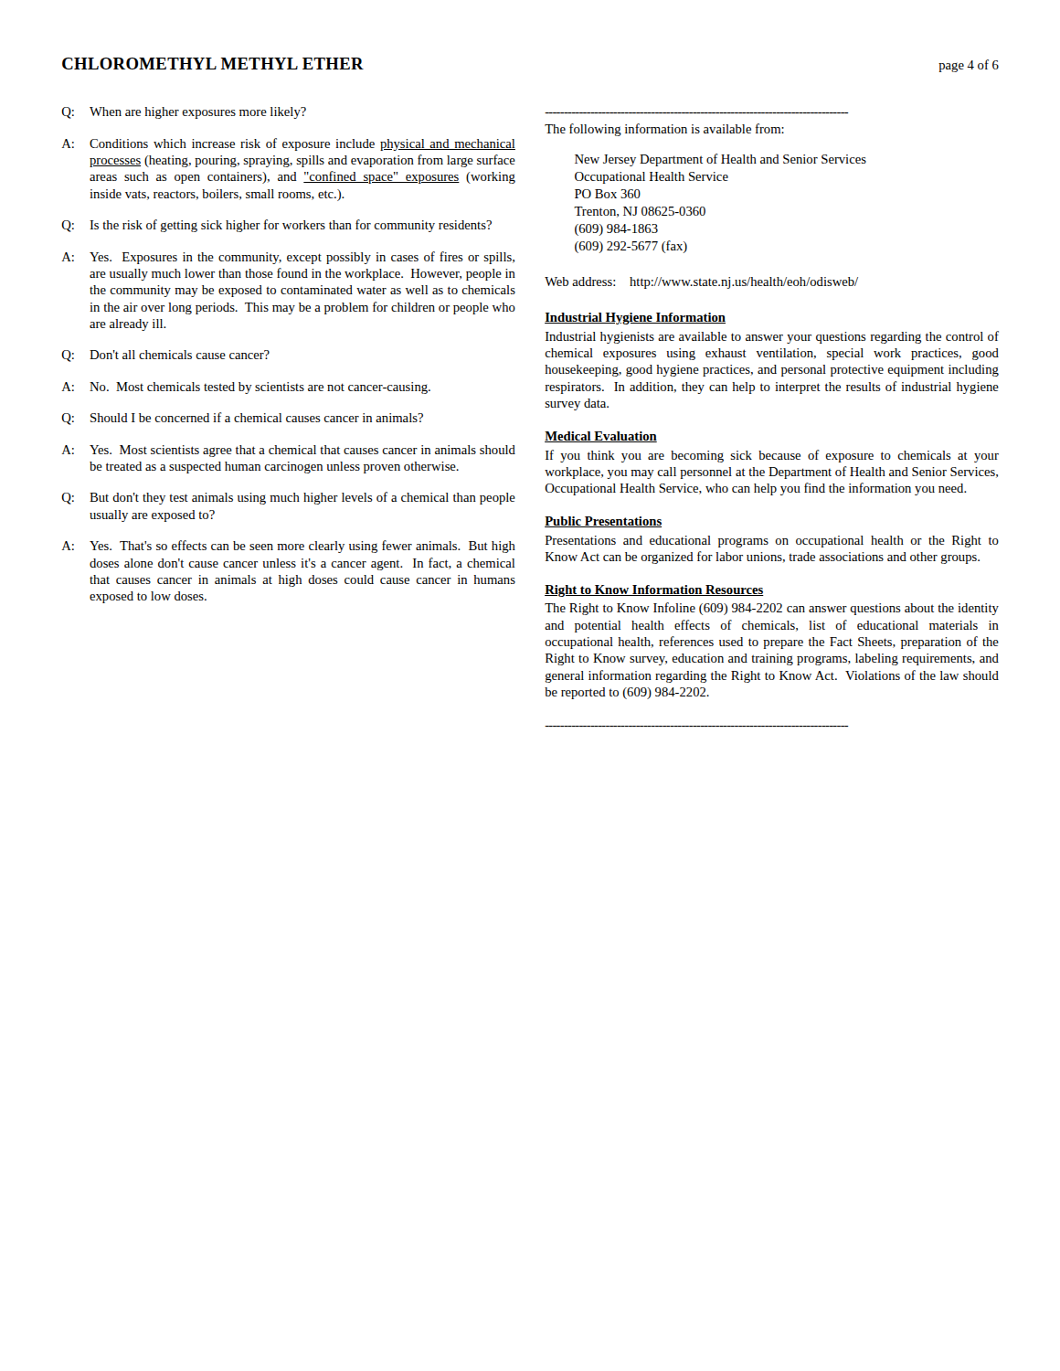CHLOROMETHYL METHYL ETHER page 4 of 6
Q:
When are higher exposures more likely?
A:
Conditions which increase risk of exposure include physical and mechanical processes (heating, pouring, spraying, spills and evaporation from large surface areas such as open containers), and "confined space" exposures (working inside vats, reactors, boilers, small rooms, etc.).
Q:
Is the risk of getting sick higher for workers than for community residents?
A:
Yes. Exposures in the community, except possibly in cases of fires or spills, are usually much lower than those found in the workplace. However, people in the community may be exposed to contaminated water as well as to chemicals in the air over long periods. This may be a problem for children or people who are already ill.
Q:
Don't all chemicals cause cancer?
A:
No. Most chemicals tested by scientists are not cancer-causing.
Q:
Should I be concerned if a chemical causes cancer in animals?
A:
Yes. Most scientists agree that a chemical that causes cancer in animals should be treated as a suspected human carcinogen unless proven otherwise.
Q:
But don't they test animals using much higher levels of a chemical than people usually are exposed to?
A:
Yes. That's so effects can be seen more clearly using fewer animals. But high doses alone don't cause cancer unless it's a cancer agent. In fact, a chemical that causes cancer in animals at high doses could cause cancer in humans exposed to low doses.
--------------------------------------------------------------------------------
The following information is available from:
New Jersey Department of Health and Senior Services
Occupational Health Service
PO Box 360
Trenton, NJ 08625-0360
(609) 984-1863
(609) 292-5677 (fax)
Web address: http://www.state.nj.us/health/eoh/odisweb/
Industrial Hygiene Information
Industrial hygienists are available to answer your questions regarding the control of chemical exposures using exhaust ventilation, special work practices, good housekeeping, good hygiene practices, and personal protective equipment including respirators. In addition, they can help to interpret the results of industrial hygiene survey data.
Medical Evaluation
If you think you are becoming sick because of exposure to chemicals at your workplace, you may call personnel at the Department of Health and Senior Services, Occupational Health Service, who can help you find the information you need.
Public Presentations
Presentations and educational programs on occupational health or the Right to Know Act can be organized for labor unions, trade associations and other groups.
Right to Know Information Resources
The Right to Know Infoline (609) 984-2202 can answer questions about the identity and potential health effects of chemicals, list of educational materials in occupational health, references used to prepare the Fact Sheets, preparation of the Right to Know survey, education and training programs, labeling requirements, and general information regarding the Right to Know Act. Violations of the law should be reported to (609) 984-2202.
--------------------------------------------------------------------------------